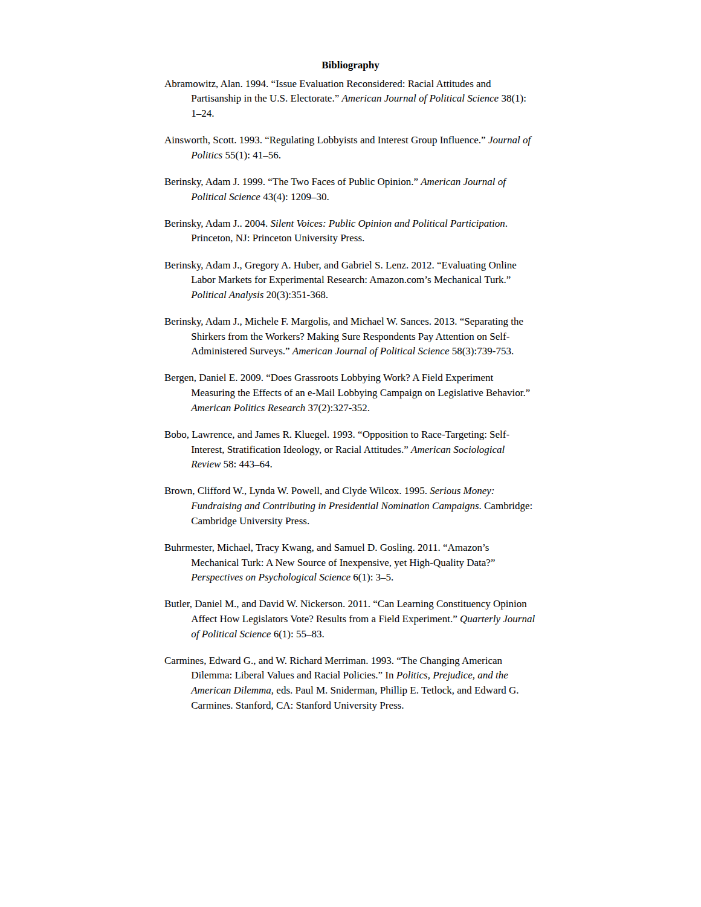Bibliography
Abramowitz, Alan. 1994. “Issue Evaluation Reconsidered: Racial Attitudes and Partisanship in the U.S. Electorate.” American Journal of Political Science 38(1): 1–24.
Ainsworth, Scott. 1993. “Regulating Lobbyists and Interest Group Influence.” Journal of Politics 55(1): 41–56.
Berinsky, Adam J. 1999. “The Two Faces of Public Opinion.” American Journal of Political Science 43(4): 1209–30.
Berinsky, Adam J.. 2004. Silent Voices: Public Opinion and Political Participation. Princeton, NJ: Princeton University Press.
Berinsky, Adam J., Gregory A. Huber, and Gabriel S. Lenz. 2012. “Evaluating Online Labor Markets for Experimental Research: Amazon.com’s Mechanical Turk.” Political Analysis 20(3):351-368.
Berinsky, Adam J., Michele F. Margolis, and Michael W. Sances. 2013. “Separating the Shirkers from the Workers? Making Sure Respondents Pay Attention on Self-Administered Surveys.” American Journal of Political Science 58(3):739-753.
Bergen, Daniel E. 2009. “Does Grassroots Lobbying Work? A Field Experiment Measuring the Effects of an e-Mail Lobbying Campaign on Legislative Behavior.” American Politics Research 37(2):327-352.
Bobo, Lawrence, and James R. Kluegel. 1993. “Opposition to Race-Targeting: Self-Interest, Stratification Ideology, or Racial Attitudes.” American Sociological Review 58: 443–64.
Brown, Clifford W., Lynda W. Powell, and Clyde Wilcox. 1995. Serious Money: Fundraising and Contributing in Presidential Nomination Campaigns. Cambridge: Cambridge University Press.
Buhrmester, Michael, Tracy Kwang, and Samuel D. Gosling. 2011. “Amazon’s Mechanical Turk: A New Source of Inexpensive, yet High-Quality Data?” Perspectives on Psychological Science 6(1): 3–5.
Butler, Daniel M., and David W. Nickerson. 2011. “Can Learning Constituency Opinion Affect How Legislators Vote? Results from a Field Experiment.” Quarterly Journal of Political Science 6(1): 55–83.
Carmines, Edward G., and W. Richard Merriman. 1993. “The Changing American Dilemma: Liberal Values and Racial Policies.” In Politics, Prejudice, and the American Dilemma, eds. Paul M. Sniderman, Phillip E. Tetlock, and Edward G. Carmines. Stanford, CA: Stanford University Press.